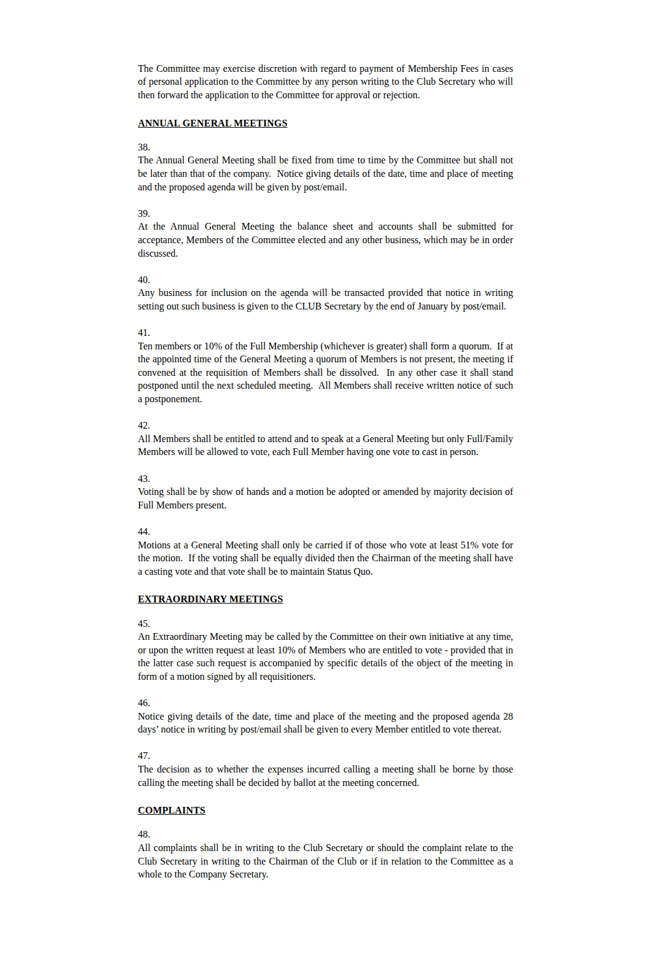The Committee may exercise discretion with regard to payment of Membership Fees in cases of personal application to the Committee by any person writing to the Club Secretary who will then forward the application to the Committee for approval or rejection.
Annual General Meetings
38.
The Annual General Meeting shall be fixed from time to time by the Committee but shall not be later than that of the company. Notice giving details of the date, time and place of meeting and the proposed agenda will be given by post/email.
39.
At the Annual General Meeting the balance sheet and accounts shall be submitted for acceptance, Members of the Committee elected and any other business, which may be in order discussed.
40.
Any business for inclusion on the agenda will be transacted provided that notice in writing setting out such business is given to the CLUB Secretary by the end of January by post/email.
41.
Ten members or 10% of the Full Membership (whichever is greater) shall form a quorum. If at the appointed time of the General Meeting a quorum of Members is not present, the meeting if convened at the requisition of Members shall be dissolved. In any other case it shall stand postponed until the next scheduled meeting. All Members shall receive written notice of such a postponement.
42.
All Members shall be entitled to attend and to speak at a General Meeting but only Full/Family Members will be allowed to vote, each Full Member having one vote to cast in person.
43.
Voting shall be by show of hands and a motion be adopted or amended by majority decision of Full Members present.
44.
Motions at a General Meeting shall only be carried if of those who vote at least 51% vote for the motion. If the voting shall be equally divided then the Chairman of the meeting shall have a casting vote and that vote shall be to maintain Status Quo.
Extraordinary Meetings
45.
An Extraordinary Meeting may be called by the Committee on their own initiative at any time, or upon the written request at least 10% of Members who are entitled to vote - provided that in the latter case such request is accompanied by specific details of the object of the meeting in form of a motion signed by all requisitioners.
46.
Notice giving details of the date, time and place of the meeting and the proposed agenda 28 days’ notice in writing by post/email shall be given to every Member entitled to vote thereat.
47.
The decision as to whether the expenses incurred calling a meeting shall be borne by those calling the meeting shall be decided by ballot at the meeting concerned.
Complaints
48.
All complaints shall be in writing to the Club Secretary or should the complaint relate to the Club Secretary in writing to the Chairman of the Club or if in relation to the Committee as a whole to the Company Secretary.